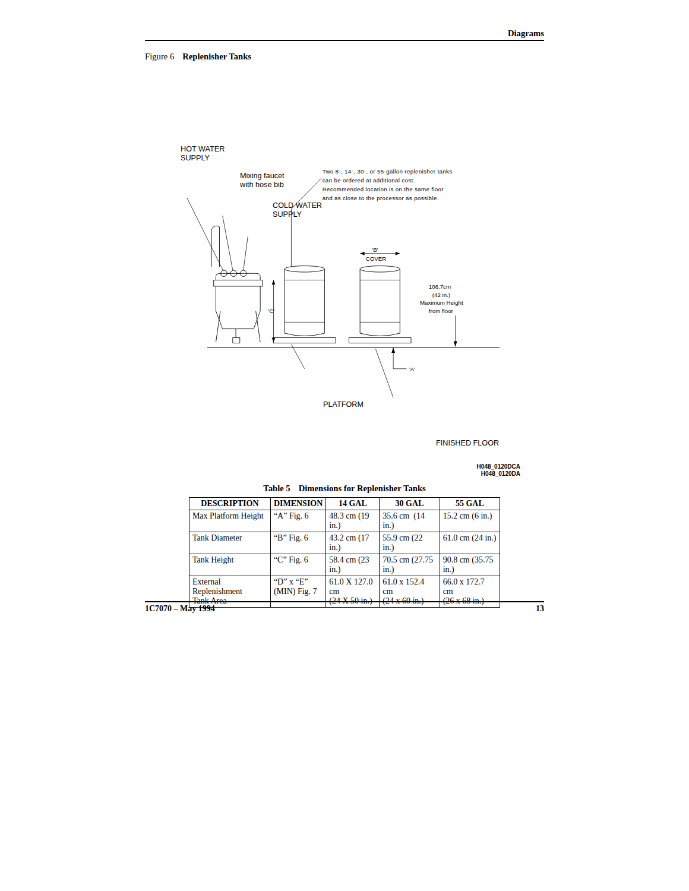Diagrams
Figure 6 Replenisher Tanks
Two 8-, 14-, 30-, or 55-gallon replenisher tanks can be ordered at additional cost. Recommended location is on the same floor and as close to the processor as possible. 'C' 'B' COVER 106.7cm (42 in.) Maximum Height from floor 'A'
HOT WATER
SUPPLY
Mixing faucet
with hose bib
COLD WATER
SUPPLY
PLATFORM
FINISHED FLOOR
H048_0120DCA
H048_0120DA
Table 5 Dimensions for Replenisher Tanks
| DESCRIPTION | DIMENSION | 14 GAL | 30 GAL | 55 GAL |
| --- | --- | --- | --- | --- |
| Max Platform Height | “A” Fig. 6 | 48.3 cm (19 in.) | 35.6 cm (14 in.) | 15.2 cm (6 in.) |
| Tank Diameter | “B” Fig. 6 | 43.2 cm (17 in.) | 55.9 cm (22 in.) | 61.0 cm (24 in.) |
| Tank Height | “C” Fig. 6 | 58.4 cm (23 in.) | 70.5 cm (27.75 in.) | 90.8 cm (35.75 in.) |
| External Replenishment Tank Area | “D” x “E” (MIN) Fig. 7 | 61.0 X 127.0 cm (24 X 50 in.) | 61.0 x 152.4 cm (24 x 60 in.) | 66.0 x 172.7 cm (26 x 68 in.) |
1C7070 – May 1994 13